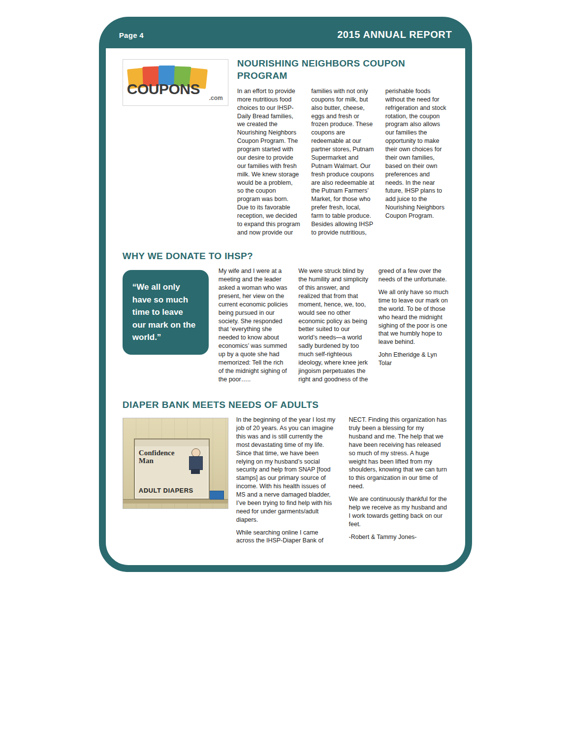Page 4
2015 ANNUAL REPORT
COUPONS
.com
Nourishing Neighbors Coupon Program
In an effort to provide more nutritious food choices to our IHSP-Daily Bread families, we created the Nourishing Neighbors Coupon Program. The program started with our desire to provide our families with fresh milk. We knew storage would be a problem, so the coupon program was born. Due to its favorable reception, we decided to expand this program and now provide our families with not only coupons for milk, but also butter, cheese, eggs and fresh or frozen produce. These coupons are redeemable at our partner stores, Putnam Supermarket and Putnam Walmart. Our fresh produce coupons are also redeemable at the Putnam Farmers’ Market, for those who prefer fresh, local, farm to table produce. Besides allowing IHSP to provide nutritious, perishable foods without the need for refrigeration and stock rotation, the coupon program also allows our families the opportunity to make their own choices for their own families, based on their own preferences and needs. In the near future, IHSP plans to add juice to the Nourishing Neighbors Coupon Program.
Why We Donate to IHSP?
“We all only have so much time to leave our mark on the world.”
My wife and I were at a meeting and the leader asked a woman who was present, her view on the current economic policies being pursued in our society. She responded that ‘everything she needed to know about economics’ was summed up by a quote she had memorized: Tell the rich of the midnight sighing of the poor…..
We were struck blind by the humility and simplicity of this answer, and realized that from that moment, hence, we, too, would see no other economic policy as being better suited to our world’s needs—a world sadly burdened by too much self-righteous ideology, where knee jerk jingoism perpetuates the right and goodness of the greed of a few over the needs of the unfortunate.
We all only have so much time to leave our mark on the world. To be of those who heard the midnight sighing of the poor is one that we humbly hope to leave behind.
John Etheridge & Lyn Tolar
Diaper Bank Meets Needs of Adults
Confidence
Man
ADULT DIAPERS
In the beginning of the year I lost my job of 20 years. As you can imagine this was and is still currently the most devastating time of my life. Since that time, we have been relying on my husband’s social security and help from SNAP [food stamps] as our primary source of income. With his health issues of MS and a nerve damaged bladder, I’ve been trying to find help with his need for under garments/adult diapers.
While searching online I came across the IHSP-Diaper Bank of NECT. Finding this organization has truly been a blessing for my husband and me. The help that we have been receiving has released so much of my stress. A huge weight has been lifted from my shoulders, knowing that we can turn to this organization in our time of need.
We are continuously thankful for the help we receive as my husband and I work towards getting back on our feet.
-Robert & Tammy Jones-